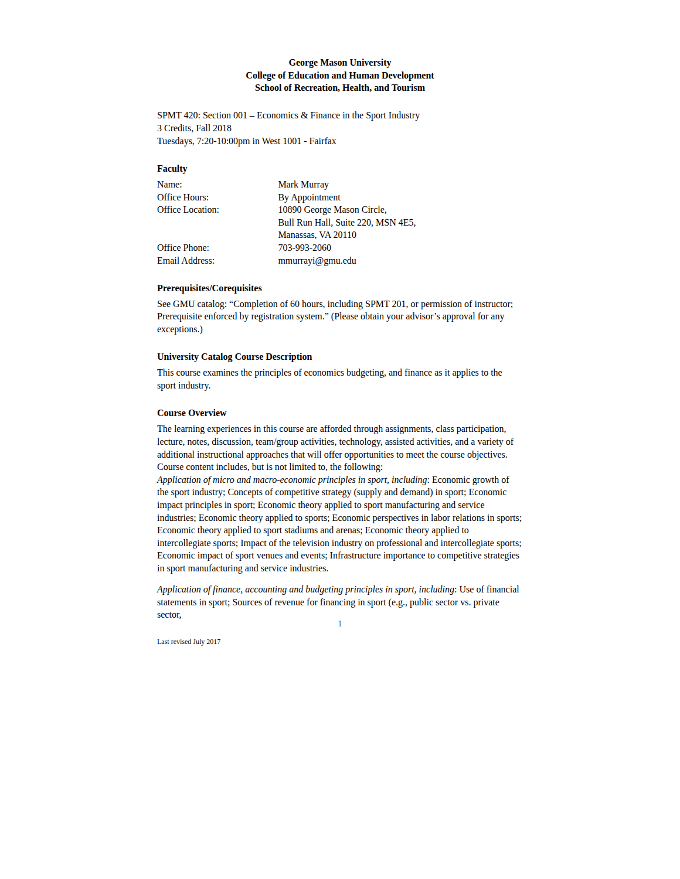George Mason University
College of Education and Human Development
School of Recreation, Health, and Tourism
SPMT 420: Section 001 – Economics & Finance in the Sport Industry
3 Credits, Fall 2018
Tuesdays, 7:20-10:00pm in West 1001 - Fairfax
Faculty
| Name: | Mark Murray |
| Office Hours: | By Appointment |
| Office Location: | 10890 George Mason Circle, |
| | Bull Run Hall, Suite 220, MSN 4E5, |
| | Manassas, VA 20110 |
| Office Phone: | 703-993-2060 |
| Email Address: | mmurrayi@gmu.edu |
Prerequisites/Corequisites
See GMU catalog: “Completion of 60 hours, including SPMT 201, or permission of instructor; Prerequisite enforced by registration system.” (Please obtain your advisor’s approval for any exceptions.)
University Catalog Course Description
This course examines the principles of economics budgeting, and finance as it applies to the sport industry.
Course Overview
The learning experiences in this course are afforded through assignments, class participation, lecture, notes, discussion, team/group activities, technology, assisted activities, and a variety of additional instructional approaches that will offer opportunities to meet the course objectives. Course content includes, but is not limited to, the following:
Application of micro and macro-economic principles in sport, including: Economic growth of the sport industry; Concepts of competitive strategy (supply and demand) in sport; Economic impact principles in sport; Economic theory applied to sport manufacturing and service industries; Economic theory applied to sports; Economic perspectives in labor relations in sports; Economic theory applied to sport stadiums and arenas; Economic theory applied to intercollegiate sports; Impact of the television industry on professional and intercollegiate sports; Economic impact of sport venues and events; Infrastructure importance to competitive strategies in sport manufacturing and service industries.
Application of finance, accounting and budgeting principles in sport, including: Use of financial statements in sport; Sources of revenue for financing in sport (e.g., public sector vs. private sector,
1
Last revised July 2017